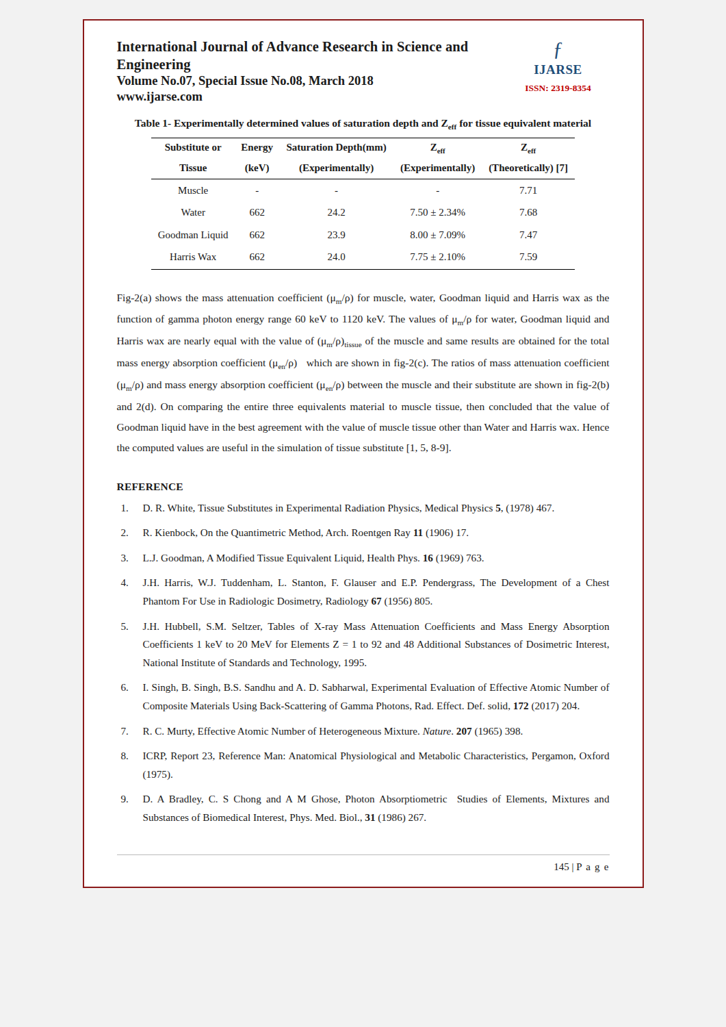International Journal of Advance Research in Science and Engineering
Volume No.07, Special Issue No.08, March 2018
www.ijarse.com
ƒ
IJARSE
ISSN: 2319-8354
Table 1- Experimentally determined values of saturation depth and Zeff for tissue equivalent material
| Substitute or | Energy | Saturation Depth(mm) | Z eff | Z eff |
| --- | --- | --- | --- | --- |
| Tissue | (keV) | (Experimentally) | (Experimentally) | (Theoretically) [7] |
| Muscle | - | - | - | 7.71 |
| Water | 662 | 24.2 | 7.50 ± 2.34% | 7.68 |
| Goodman Liquid | 662 | 23.9 | 8.00 ± 7.09% | 7.47 |
| Harris Wax | 662 | 24.0 | 7.75 ± 2.10% | 7.59 |
Fig-2(a) shows the mass attenuation coefficient (μm/ρ) for muscle, water, Goodman liquid and Harris wax as the function of gamma photon energy range 60 keV to 1120 keV. The values of μm/ρ for water, Goodman liquid and Harris wax are nearly equal with the value of (μm/ρ)tissue of the muscle and same results are obtained for the total mass energy absorption coefficient (μen/ρ) which are shown in fig-2(c). The ratios of mass attenuation coefficient (μm/ρ) and mass energy absorption coefficient (μen/ρ) between the muscle and their substitute are shown in fig-2(b) and 2(d). On comparing the entire three equivalents material to muscle tissue, then concluded that the value of Goodman liquid have in the best agreement with the value of muscle tissue other than Water and Harris wax. Hence the computed values are useful in the simulation of tissue substitute [1, 5, 8-9].
REFERENCE
D. R. White, Tissue Substitutes in Experimental Radiation Physics, Medical Physics 5, (1978) 467.
R. Kienbock, On the Quantimetric Method, Arch. Roentgen Ray 11 (1906) 17.
L.J. Goodman, A Modified Tissue Equivalent Liquid, Health Phys. 16 (1969) 763.
J.H. Harris, W.J. Tuddenham, L. Stanton, F. Glauser and E.P. Pendergrass, The Development of a Chest Phantom For Use in Radiologic Dosimetry, Radiology 67 (1956) 805.
J.H. Hubbell, S.M. Seltzer, Tables of X-ray Mass Attenuation Coefficients and Mass Energy Absorption Coefficients 1 keV to 20 MeV for Elements Z = 1 to 92 and 48 Additional Substances of Dosimetric Interest, National Institute of Standards and Technology, 1995.
I. Singh, B. Singh, B.S. Sandhu and A. D. Sabharwal, Experimental Evaluation of Effective Atomic Number of Composite Materials Using Back-Scattering of Gamma Photons, Rad. Effect. Def. solid, 172 (2017) 204.
R. C. Murty, Effective Atomic Number of Heterogeneous Mixture. Nature. 207 (1965) 398.
ICRP, Report 23, Reference Man: Anatomical Physiological and Metabolic Characteristics, Pergamon, Oxford (1975).
D. A Bradley, C. S Chong and A M Ghose, Photon Absorptiometric Studies of Elements, Mixtures and Substances of Biomedical Interest, Phys. Med. Biol., 31 (1986) 267.
145 | P a g e